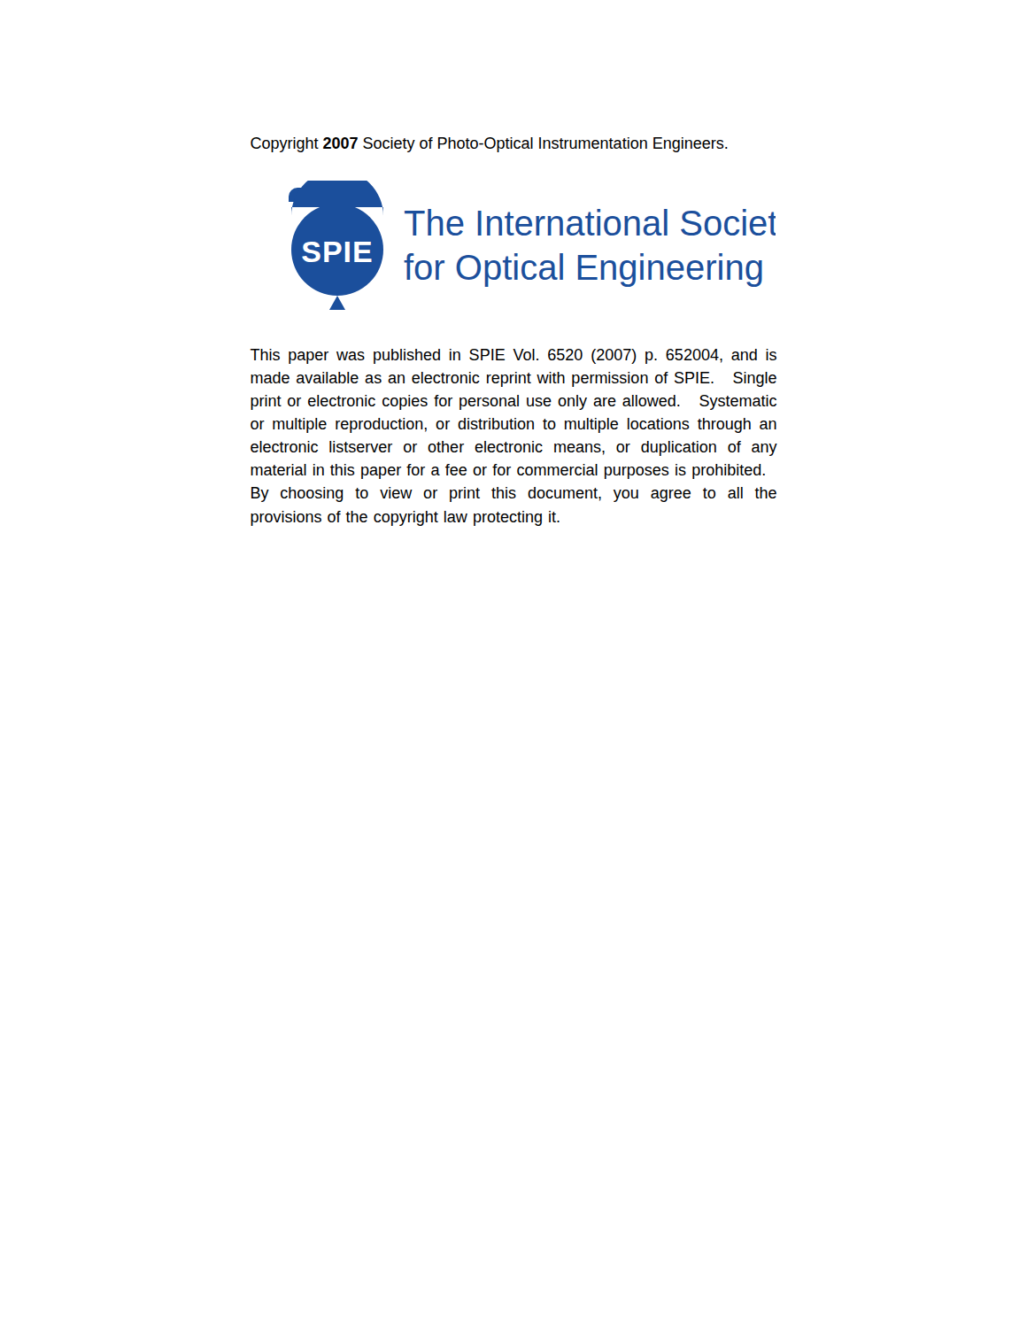Copyright 2007 Society of Photo-Optical Instrumentation Engineers.
SPIE The International Society for Optical Engineering
This paper was published in SPIE Vol. 6520 (2007) p. 652004, and is made available as an electronic reprint with permission of SPIE. Single print or electronic copies for personal use only are allowed. Systematic or multiple reproduction, or distribution to multiple locations through an electronic listserver or other electronic means, or duplication of any material in this paper for a fee or for commercial purposes is prohibited. By choosing to view or print this document, you agree to all the provisions of the copyright law protecting it.